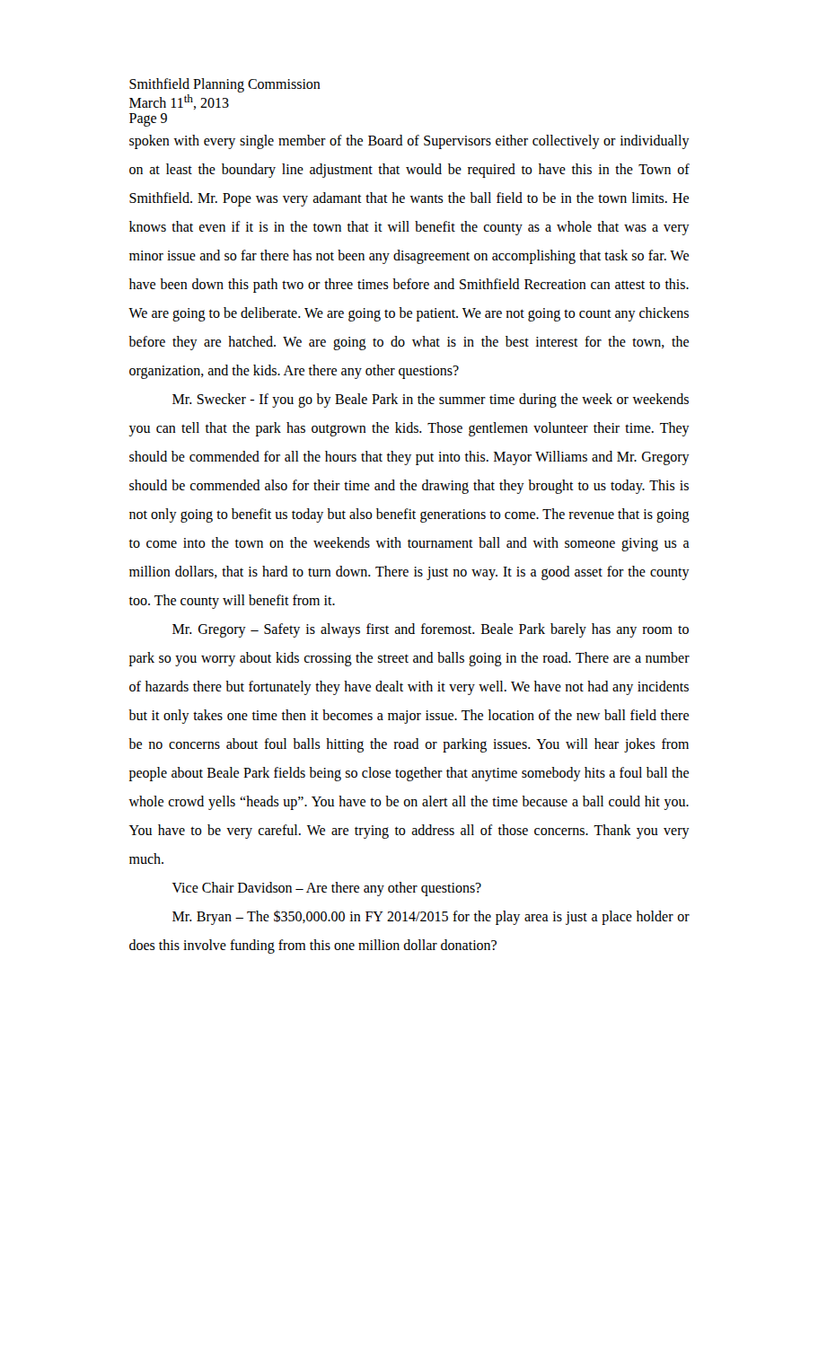Smithfield Planning Commission
March 11th, 2013
Page 9
spoken with every single member of the Board of Supervisors either collectively or individually on at least the boundary line adjustment that would be required to have this in the Town of Smithfield. Mr. Pope was very adamant that he wants the ball field to be in the town limits. He knows that even if it is in the town that it will benefit the county as a whole that was a very minor issue and so far there has not been any disagreement on accomplishing that task so far. We have been down this path two or three times before and Smithfield Recreation can attest to this. We are going to be deliberate. We are going to be patient. We are not going to count any chickens before they are hatched. We are going to do what is in the best interest for the town, the organization, and the kids. Are there any other questions?
Mr. Swecker - If you go by Beale Park in the summer time during the week or weekends you can tell that the park has outgrown the kids. Those gentlemen volunteer their time. They should be commended for all the hours that they put into this. Mayor Williams and Mr. Gregory should be commended also for their time and the drawing that they brought to us today. This is not only going to benefit us today but also benefit generations to come. The revenue that is going to come into the town on the weekends with tournament ball and with someone giving us a million dollars, that is hard to turn down. There is just no way. It is a good asset for the county too. The county will benefit from it.
Mr. Gregory – Safety is always first and foremost. Beale Park barely has any room to park so you worry about kids crossing the street and balls going in the road. There are a number of hazards there but fortunately they have dealt with it very well. We have not had any incidents but it only takes one time then it becomes a major issue. The location of the new ball field there be no concerns about foul balls hitting the road or parking issues. You will hear jokes from people about Beale Park fields being so close together that anytime somebody hits a foul ball the whole crowd yells “heads up”. You have to be on alert all the time because a ball could hit you. You have to be very careful. We are trying to address all of those concerns. Thank you very much.
Vice Chair Davidson – Are there any other questions?
Mr. Bryan – The $350,000.00 in FY 2014/2015 for the play area is just a place holder or does this involve funding from this one million dollar donation?